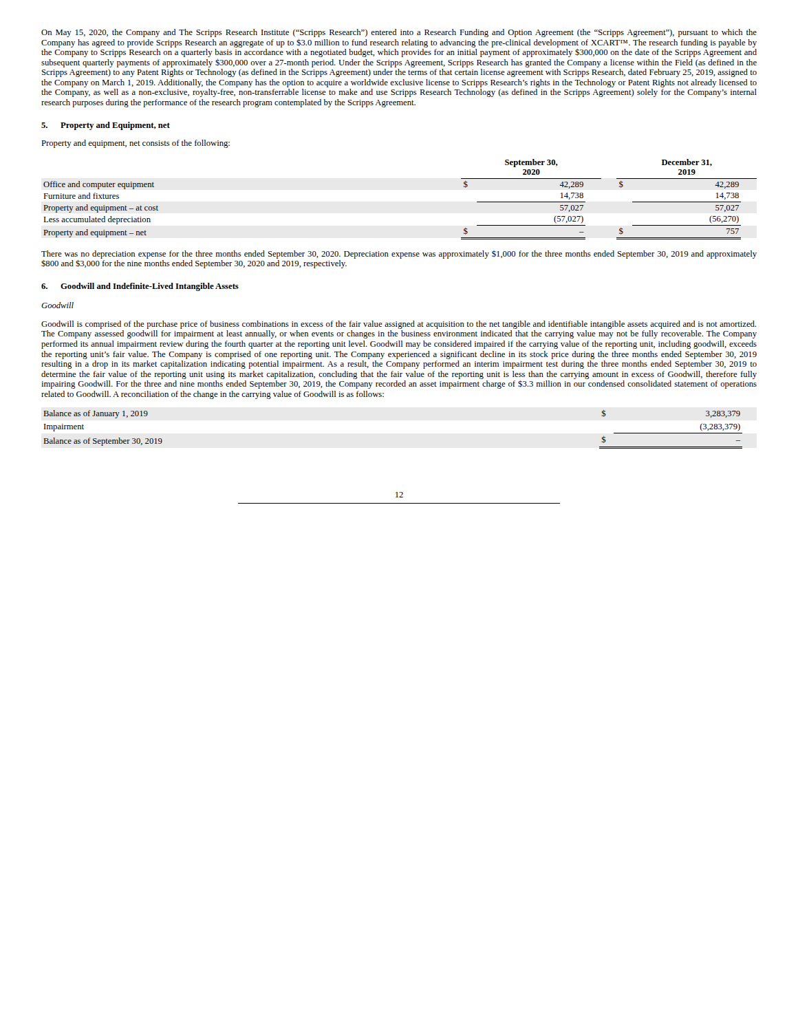On May 15, 2020, the Company and The Scripps Research Institute (“Scripps Research”) entered into a Research Funding and Option Agreement (the “Scripps Agreement”), pursuant to which the Company has agreed to provide Scripps Research an aggregate of up to $3.0 million to fund research relating to advancing the pre-clinical development of XCART™. The research funding is payable by the Company to Scripps Research on a quarterly basis in accordance with a negotiated budget, which provides for an initial payment of approximately $300,000 on the date of the Scripps Agreement and subsequent quarterly payments of approximately $300,000 over a 27-month period. Under the Scripps Agreement, Scripps Research has granted the Company a license within the Field (as defined in the Scripps Agreement) to any Patent Rights or Technology (as defined in the Scripps Agreement) under the terms of that certain license agreement with Scripps Research, dated February 25, 2019, assigned to the Company on March 1, 2019. Additionally, the Company has the option to acquire a worldwide exclusive license to Scripps Research’s rights in the Technology or Patent Rights not already licensed to the Company, as well as a non-exclusive, royalty-free, non-transferrable license to make and use Scripps Research Technology (as defined in the Scripps Agreement) solely for the Company’s internal research purposes during the performance of the research program contemplated by the Scripps Agreement.
5. Property and Equipment, net
Property and equipment, net consists of the following:
| | | September 30, 2020 | | December 31, 2019 |
| Office and computer equipment | | $ | 42,289 | | | $ | 42,289 | |
| Furniture and fixtures | | | 14,738 | | | | 14,738 | |
| Property and equipment – at cost | | | 57,027 | | | | 57,027 | |
| Less accumulated depreciation | | | (57,027) | | | | (56,270) | |
| Property and equipment – net | | $ | – | | | $ | 757 | |
There was no depreciation expense for the three months ended September 30, 2020. Depreciation expense was approximately $1,000 for the three months ended September 30, 2019 and approximately $800 and $3,000 for the nine months ended September 30, 2020 and 2019, respectively.
6. Goodwill and Indefinite-Lived Intangible Assets
Goodwill
Goodwill is comprised of the purchase price of business combinations in excess of the fair value assigned at acquisition to the net tangible and identifiable intangible assets acquired and is not amortized. The Company assessed goodwill for impairment at least annually, or when events or changes in the business environment indicated that the carrying value may not be fully recoverable. The Company performed its annual impairment review during the fourth quarter at the reporting unit level. Goodwill may be considered impaired if the carrying value of the reporting unit, including goodwill, exceeds the reporting unit’s fair value. The Company is comprised of one reporting unit. The Company experienced a significant decline in its stock price during the three months ended September 30, 2019 resulting in a drop in its market capitalization indicating potential impairment. As a result, the Company performed an interim impairment test during the three months ended September 30, 2019 to determine the fair value of the reporting unit using its market capitalization, concluding that the fair value of the reporting unit is less than the carrying amount in excess of Goodwill, therefore fully impairing Goodwill. For the three and nine months ended September 30, 2019, the Company recorded an asset impairment charge of $3.3 million in our condensed consolidated statement of operations related to Goodwill. A reconciliation of the change in the carrying value of Goodwill is as follows:
| Balance as of January 1, 2019 | | $ | 3,283,379 | |
| Impairment | | | (3,283,379) | |
| Balance as of September 30, 2019 | | $ | – | |
12